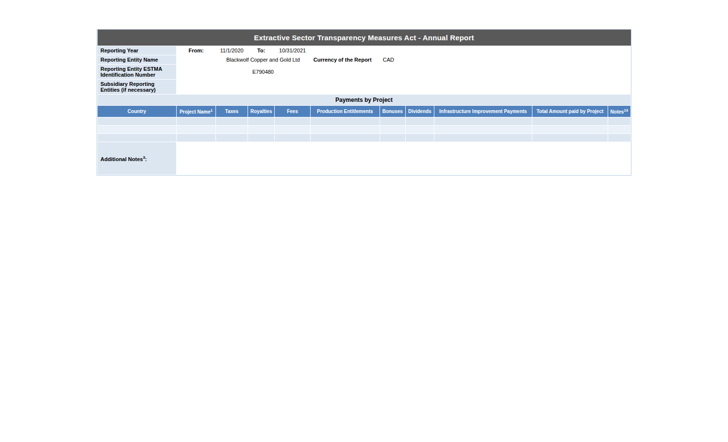| Extractive Sector Transparency Measures Act - Annual Report |
| Reporting Year | From: | 11/1/2020 | To: | 10/31/2021 | | | | | | |
| Reporting Entity Name | | Blackwolf Copper and Gold Ltd | Currency of the Report | CAD | | | | |
| Reporting Entity ESTMA Identification Number | | E790480 | | | | | | |
| Subsidiary Reporting Entities (if necessary) | | | | | | | | | | |
| Payments by Project |
| Country | Project Name 1 | Taxes | Royalties | Fees | Production Entitlements | Bonuses | Dividends | Infrastructure Improvement Payments | Total Amount paid by Project | Notes 23 |
| Additional Notes 3 : | |